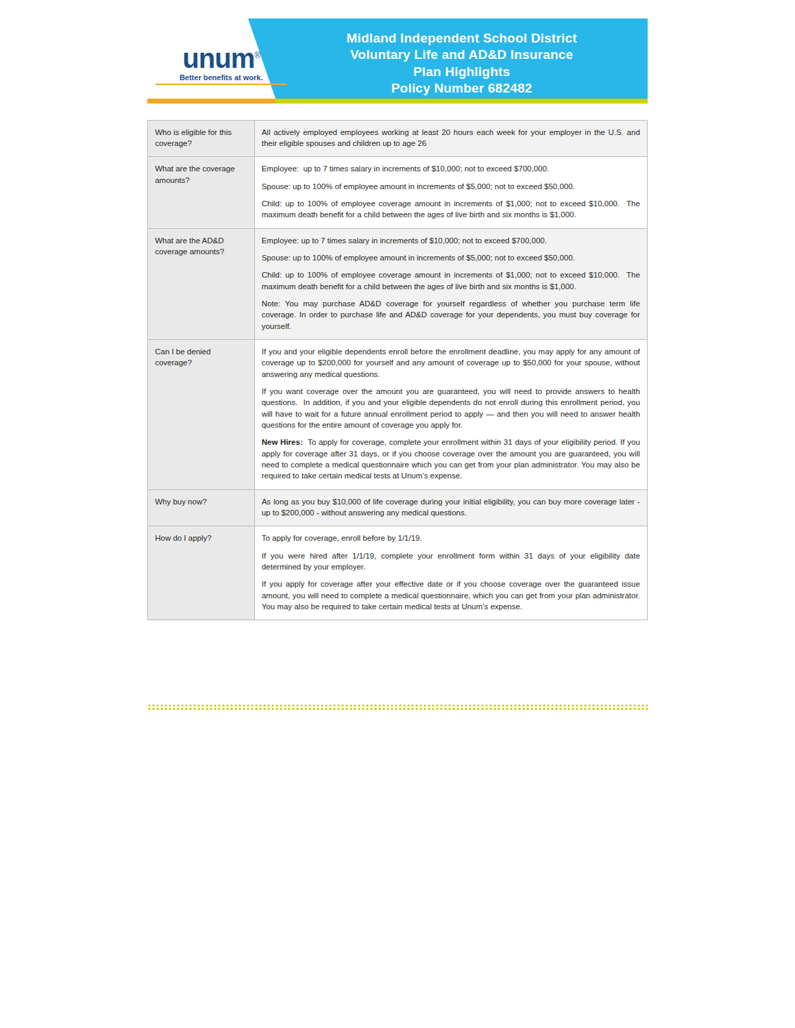Midland Independent School District
Voluntary Life and AD&D Insurance
Plan Highlights
Policy Number 682482
unum®
Better benefits at work.
| Who is eligible for this coverage? | All actively employed employees working at least 20 hours each week for your employer in the U.S. and their eligible spouses and children up to age 26 |
| What are the coverage amounts? | Employee: up to 7 times salary in increments of $10,000; not to exceed $700,000. Spouse: up to 100% of employee amount in increments of $5,000; not to exceed $50,000. Child: up to 100% of employee coverage amount in increments of $1,000; not to exceed $10,000. The maximum death benefit for a child between the ages of live birth and six months is $1,000. |
| What are the AD&D coverage amounts? | Employee: up to 7 times salary in increments of $10,000; not to exceed $700,000. Spouse: up to 100% of employee amount in increments of $5,000; not to exceed $50,000. Child: up to 100% of employee coverage amount in increments of $1,000; not to exceed $10,000. The maximum death benefit for a child between the ages of live birth and six months is $1,000. Note: You may purchase AD&D coverage for yourself regardless of whether you purchase term life coverage. In order to purchase life and AD&D coverage for your dependents, you must buy coverage for yourself. |
| Can I be denied coverage? | If you and your eligible dependents enroll before the enrollment deadline, you may apply for any amount of coverage up to $200,000 for yourself and any amount of coverage up to $50,000 for your spouse, without answering any medical questions. If you want coverage over the amount you are guaranteed, you will need to provide answers to health questions. In addition, if you and your eligible dependents do not enroll during this enrollment period, you will have to wait for a future annual enrollment period to apply — and then you will need to answer health questions for the entire amount of coverage you apply for. New Hires: To apply for coverage, complete your enrollment within 31 days of your eligibility period. If you apply for coverage after 31 days, or if you choose coverage over the amount you are guaranteed, you will need to complete a medical questionnaire which you can get from your plan administrator. You may also be required to take certain medical tests at Unum’s expense. |
| Why buy now? | As long as you buy $10,000 of life coverage during your initial eligibility, you can buy more coverage later - up to $200,000 - without answering any medical questions. |
| How do I apply? | To apply for coverage, enroll before by 1/1/19. If you were hired after 1/1/19, complete your enrollment form within 31 days of your eligibility date determined by your employer. If you apply for coverage after your effective date or if you choose coverage over the guaranteed issue amount, you will need to complete a medical questionnaire, which you can get from your plan administrator. You may also be required to take certain medical tests at Unum’s expense. |